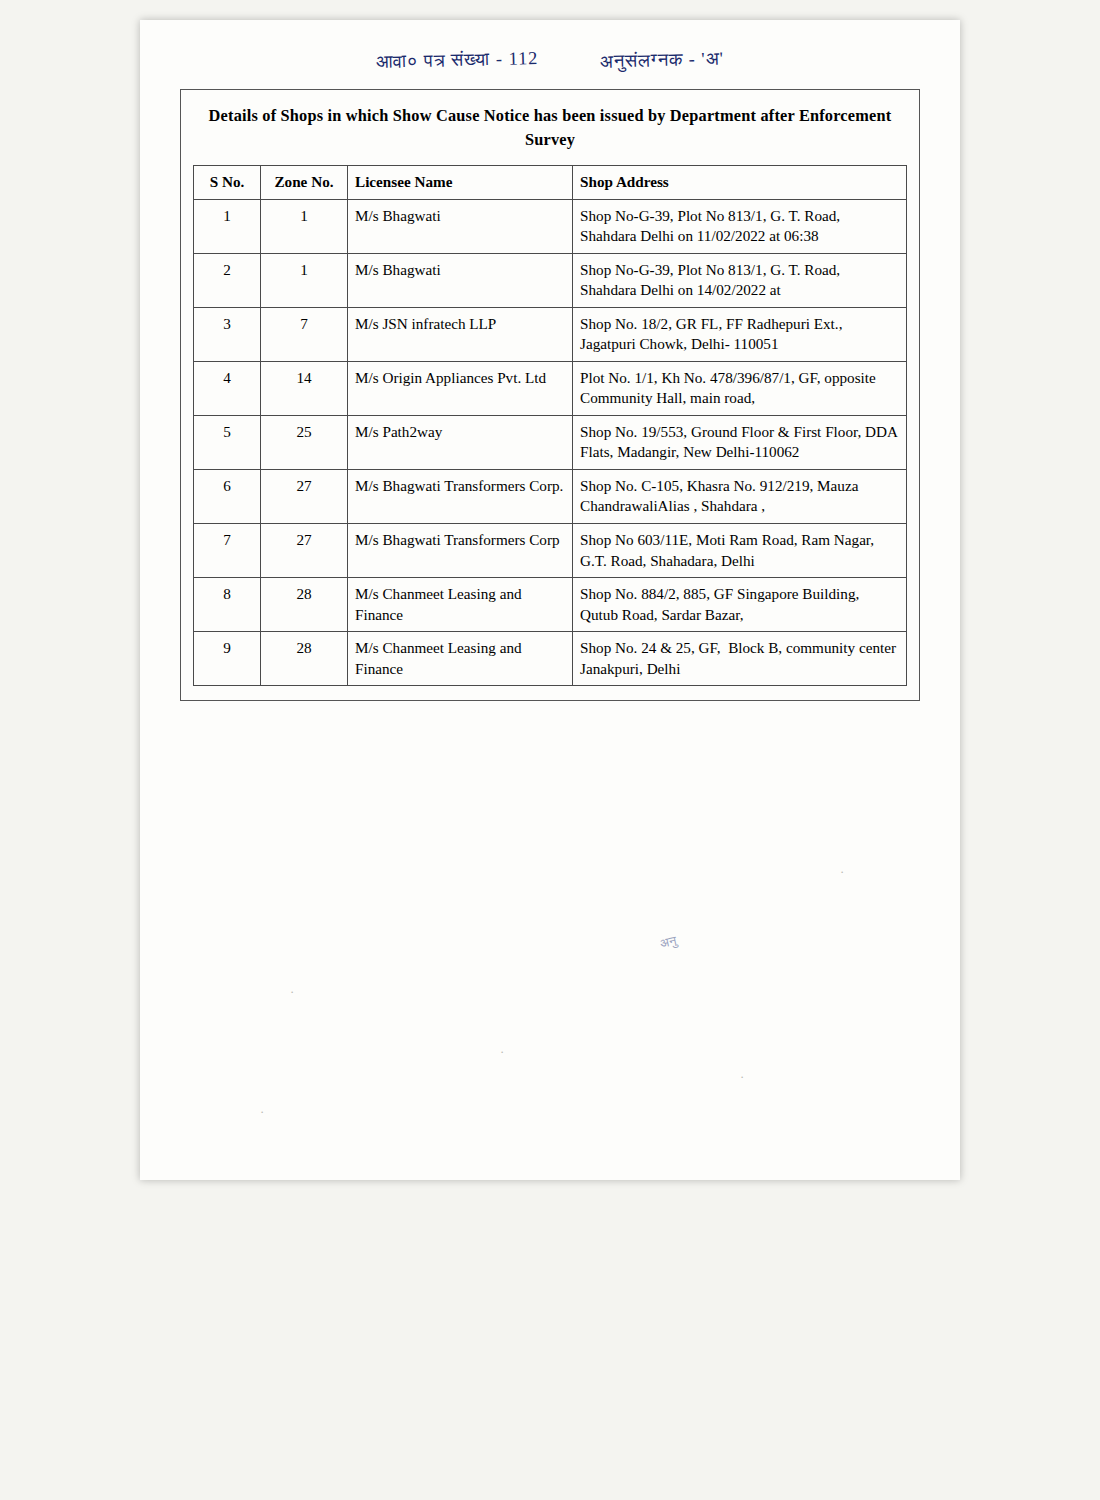आवा० पत्र संख्या - 112 अनुसंलग्नक - 'अ'
Details of Shops in which Show Cause Notice has been issued by Department after Enforcement Survey
| S No. | Zone No. | Licensee Name | Shop Address |
| --- | --- | --- | --- |
| 1 | 1 | M/s Bhagwati | Shop No-G-39, Plot No 813/1, G. T. Road, Shahdara Delhi on 11/02/2022 at 06:38 |
| 2 | 1 | M/s Bhagwati | Shop No-G-39, Plot No 813/1, G. T. Road, Shahdara Delhi on 14/02/2022 at |
| 3 | 7 | M/s JSN infratech LLP | Shop No. 18/2, GR FL, FF Radhepuri Ext., Jagatpuri Chowk, Delhi- 110051 |
| 4 | 14 | M/s Origin Appliances Pvt. Ltd | Plot No. 1/1, Kh No. 478/396/87/1, GF, opposite Community Hall, main road, |
| 5 | 25 | M/s Path2way | Shop No. 19/553, Ground Floor & First Floor, DDA Flats, Madangir, New Delhi-110062 |
| 6 | 27 | M/s Bhagwati Transformers Corp. | Shop No. C-105, Khasra No. 912/219, Mauza ChandrawaliAlias , Shahdara , |
| 7 | 27 | M/s Bhagwati Transformers Corp | Shop No 603/11E, Moti Ram Road, Ram Nagar, G.T. Road, Shahadara, Delhi |
| 8 | 28 | M/s Chanmeet Leasing and Finance | Shop No. 884/2, 885, GF Singapore Building, Qutub Road, Sardar Bazar, |
| 9 | 28 | M/s Chanmeet Leasing and Finance | Shop No. 24 & 25, GF, Block B, community center Janakpuri, Delhi |
· · अनु · · ·